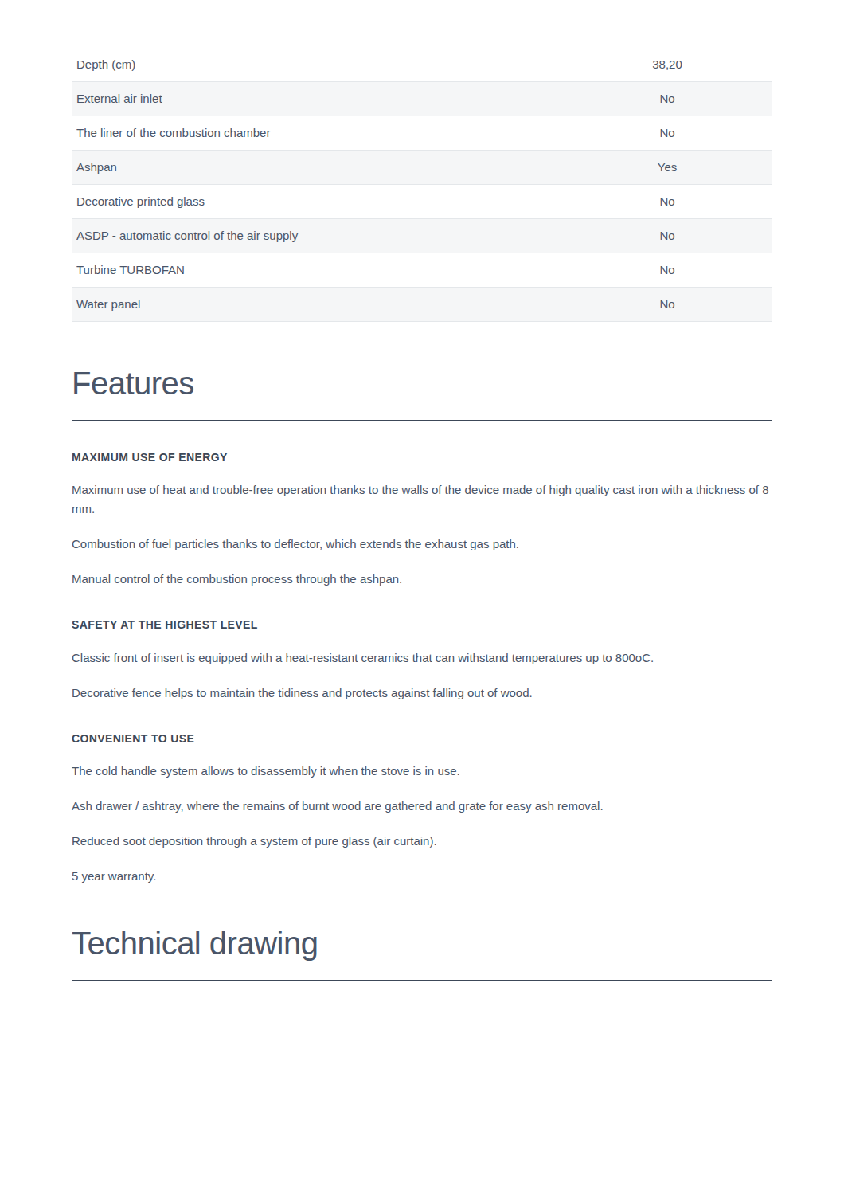| Depth (cm) | 38,20 |
| External air inlet | No |
| The liner of the combustion chamber | No |
| Ashpan | Yes |
| Decorative printed glass | No |
| ASDP - automatic control of the air supply | No |
| Turbine TURBOFAN | No |
| Water panel | No |
Features
MAXIMUM USE OF ENERGY
Maximum use of heat and trouble-free operation thanks to the walls of the device made of high quality cast iron with a thickness of 8 mm.
Combustion of fuel particles thanks to deflector, which extends the exhaust gas path.
Manual control of the combustion process through the ashpan.
SAFETY AT THE HIGHEST LEVEL
Classic front of insert is equipped with a heat-resistant ceramics that can withstand temperatures up to 800oC.
Decorative fence helps to maintain the tidiness and protects against falling out of wood.
CONVENIENT TO USE
The cold handle system allows to disassembly it when the stove is in use.
Ash drawer / ashtray, where the remains of burnt wood are gathered and grate for easy ash removal.
Reduced soot deposition through a system of pure glass (air curtain).
5 year warranty.
Technical drawing